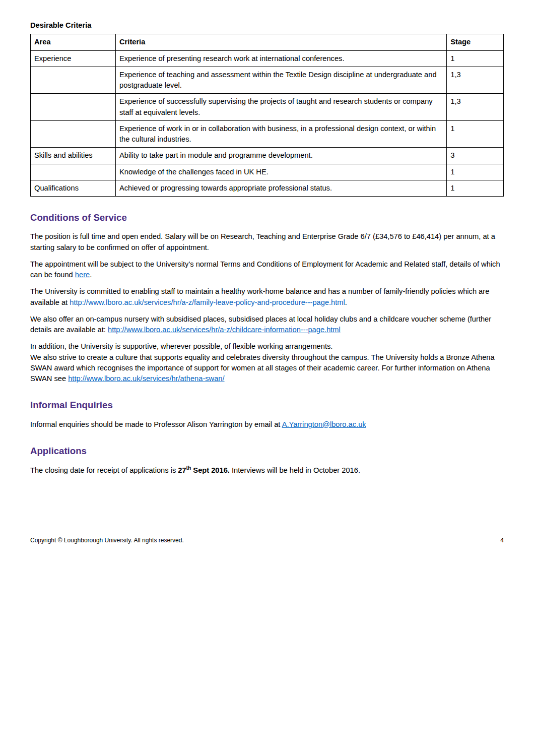Desirable Criteria
| Area | Criteria | Stage |
| --- | --- | --- |
| Experience | Experience of presenting research work at international conferences. | 1 |
| | Experience of teaching and assessment within the Textile Design discipline at undergraduate and postgraduate level. | 1,3 |
| | Experience of successfully supervising the projects of taught and research students or company staff at equivalent levels. | 1,3 |
| | Experience of work in or in collaboration with business, in a professional design context, or within the cultural industries. | 1 |
| Skills and abilities | Ability to take part in module and programme development. | 3 |
| | Knowledge of the challenges faced in UK HE. | 1 |
| Qualifications | Achieved or progressing towards appropriate professional status. | 1 |
Conditions of Service
The position is full time and open ended. Salary will be on Research, Teaching and Enterprise Grade 6/7 (£34,576 to £46,414) per annum, at a starting salary to be confirmed on offer of appointment.
The appointment will be subject to the University's normal Terms and Conditions of Employment for Academic and Related staff, details of which can be found here.
The University is committed to enabling staff to maintain a healthy work-home balance and has a number of family-friendly policies which are available at http://www.lboro.ac.uk/services/hr/a-z/family-leave-policy-and-procedure---page.html.
We also offer an on-campus nursery with subsidised places, subsidised places at local holiday clubs and a childcare voucher scheme (further details are available at: http://www.lboro.ac.uk/services/hr/a-z/childcare-information---page.html
In addition, the University is supportive, wherever possible, of flexible working arrangements.
We also strive to create a culture that supports equality and celebrates diversity throughout the campus. The University holds a Bronze Athena SWAN award which recognises the importance of support for women at all stages of their academic career. For further information on Athena SWAN see http://www.lboro.ac.uk/services/hr/athena-swan/
Informal Enquiries
Informal enquiries should be made to Professor Alison Yarrington by email at A.Yarrington@lboro.ac.uk
Applications
The closing date for receipt of applications is 27th Sept 2016. Interviews will be held in October 2016.
Copyright © Loughborough University. All rights reserved. 4